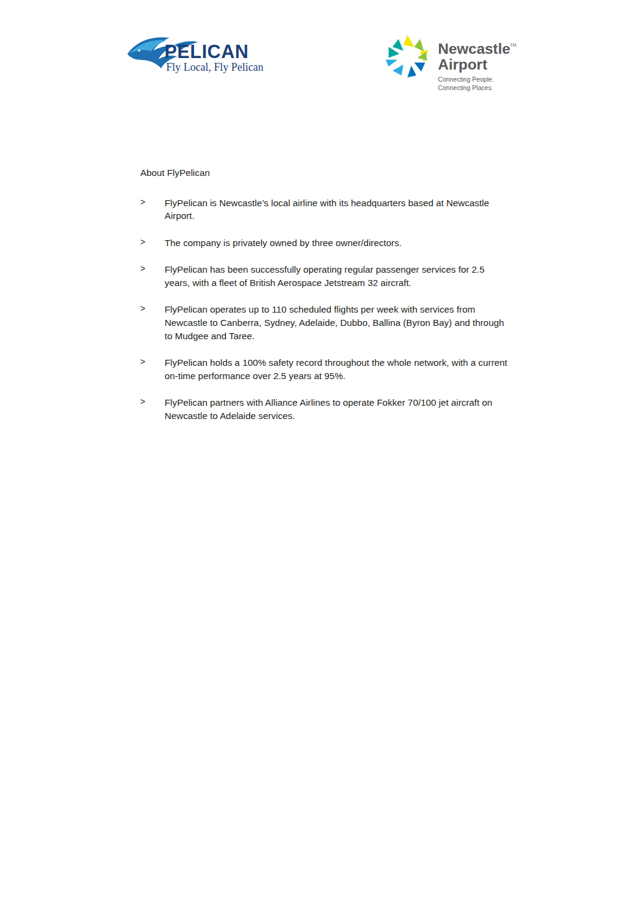PELICAN Fly Local, Fly Pelican
Newcastle TM Airport Connecting People. Connecting Places.
About FlyPelican
FlyPelican is Newcastle’s local airline with its headquarters based at Newcastle Airport.
The company is privately owned by three owner/directors.
FlyPelican has been successfully operating regular passenger services for 2.5 years, with a fleet of British Aerospace Jetstream 32 aircraft.
FlyPelican operates up to 110 scheduled flights per week with services from Newcastle to Canberra, Sydney, Adelaide, Dubbo, Ballina (Byron Bay) and through to Mudgee and Taree.
FlyPelican holds a 100% safety record throughout the whole network, with a current on-time performance over 2.5 years at 95%.
FlyPelican partners with Alliance Airlines to operate Fokker 70/100 jet aircraft on Newcastle to Adelaide services.